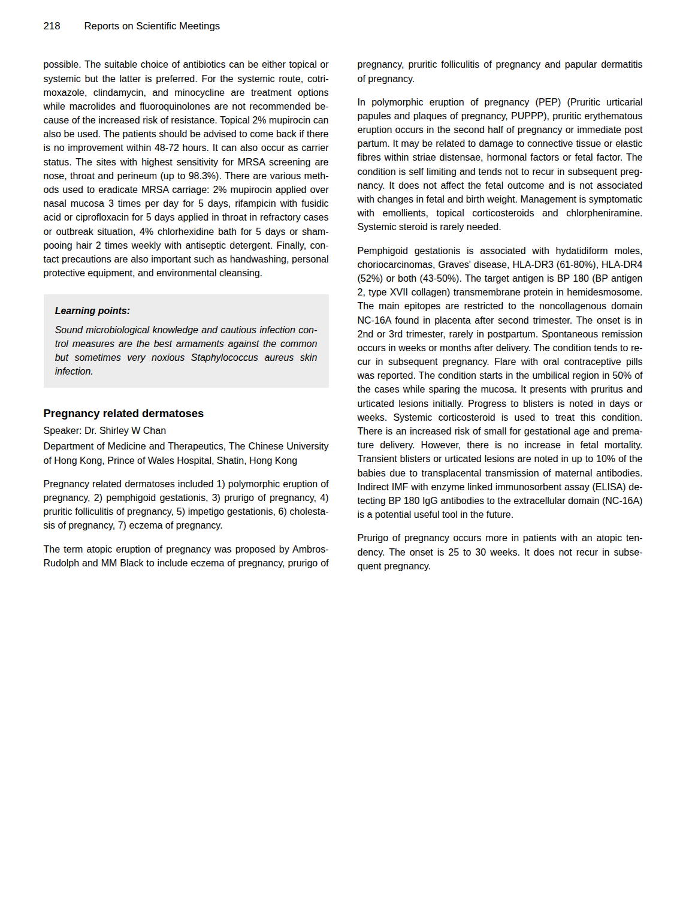218 Reports on Scientific Meetings
possible. The suitable choice of antibiotics can be either topical or systemic but the latter is preferred. For the systemic route, cotrimoxazole, clindamycin, and minocycline are treatment options while macrolides and fluoroquinolones are not recommended because of the increased risk of resistance. Topical 2% mupirocin can also be used. The patients should be advised to come back if there is no improvement within 48-72 hours. It can also occur as carrier status. The sites with highest sensitivity for MRSA screening are nose, throat and perineum (up to 98.3%). There are various methods used to eradicate MRSA carriage: 2% mupirocin applied over nasal mucosa 3 times per day for 5 days, rifampicin with fusidic acid or ciprofloxacin for 5 days applied in throat in refractory cases or outbreak situation, 4% chlorhexidine bath for 5 days or shampooing hair 2 times weekly with antiseptic detergent. Finally, contact precautions are also important such as handwashing, personal protective equipment, and environmental cleansing.
Learning points:
Sound microbiological knowledge and cautious infection control measures are the best armaments against the common but sometimes very noxious Staphylococcus aureus skin infection.
Pregnancy related dermatoses
Speaker: Dr. Shirley W Chan
Department of Medicine and Therapeutics, The Chinese University of Hong Kong, Prince of Wales Hospital, Shatin, Hong Kong
Pregnancy related dermatoses included 1) polymorphic eruption of pregnancy, 2) pemphigoid gestationis, 3) prurigo of pregnancy, 4) pruritic folliculitis of pregnancy, 5) impetigo gestationis, 6) cholestasis of pregnancy, 7) eczema of pregnancy.
The term atopic eruption of pregnancy was proposed by Ambros-Rudolph and MM Black to include eczema of pregnancy, prurigo of pregnancy, pruritic folliculitis of pregnancy and papular dermatitis of pregnancy.
In polymorphic eruption of pregnancy (PEP) (Pruritic urticarial papules and plaques of pregnancy, PUPPP), pruritic erythematous eruption occurs in the second half of pregnancy or immediate post partum. It may be related to damage to connective tissue or elastic fibres within striae distensae, hormonal factors or fetal factor. The condition is self limiting and tends not to recur in subsequent pregnancy. It does not affect the fetal outcome and is not associated with changes in fetal and birth weight. Management is symptomatic with emollients, topical corticosteroids and chlorpheniramine. Systemic steroid is rarely needed.
Pemphigoid gestationis is associated with hydatidiform moles, choriocarcinomas, Graves' disease, HLA-DR3 (61-80%), HLA-DR4 (52%) or both (43-50%). The target antigen is BP 180 (BP antigen 2, type XVII collagen) transmembrane protein in hemidesmosome. The main epitopes are restricted to the noncollagenous domain NC-16A found in placenta after second trimester. The onset is in 2nd or 3rd trimester, rarely in postpartum. Spontaneous remission occurs in weeks or months after delivery. The condition tends to recur in subsequent pregnancy. Flare with oral contraceptive pills was reported. The condition starts in the umbilical region in 50% of the cases while sparing the mucosa. It presents with pruritus and urticated lesions initially. Progress to blisters is noted in days or weeks. Systemic corticosteroid is used to treat this condition. There is an increased risk of small for gestational age and premature delivery. However, there is no increase in fetal mortality. Transient blisters or urticated lesions are noted in up to 10% of the babies due to transplacental transmission of maternal antibodies. Indirect IMF with enzyme linked immunosorbent assay (ELISA) detecting BP 180 IgG antibodies to the extracellular domain (NC-16A) is a potential useful tool in the future.
Prurigo of pregnancy occurs more in patients with an atopic tendency. The onset is 25 to 30 weeks. It does not recur in subsequent pregnancy.